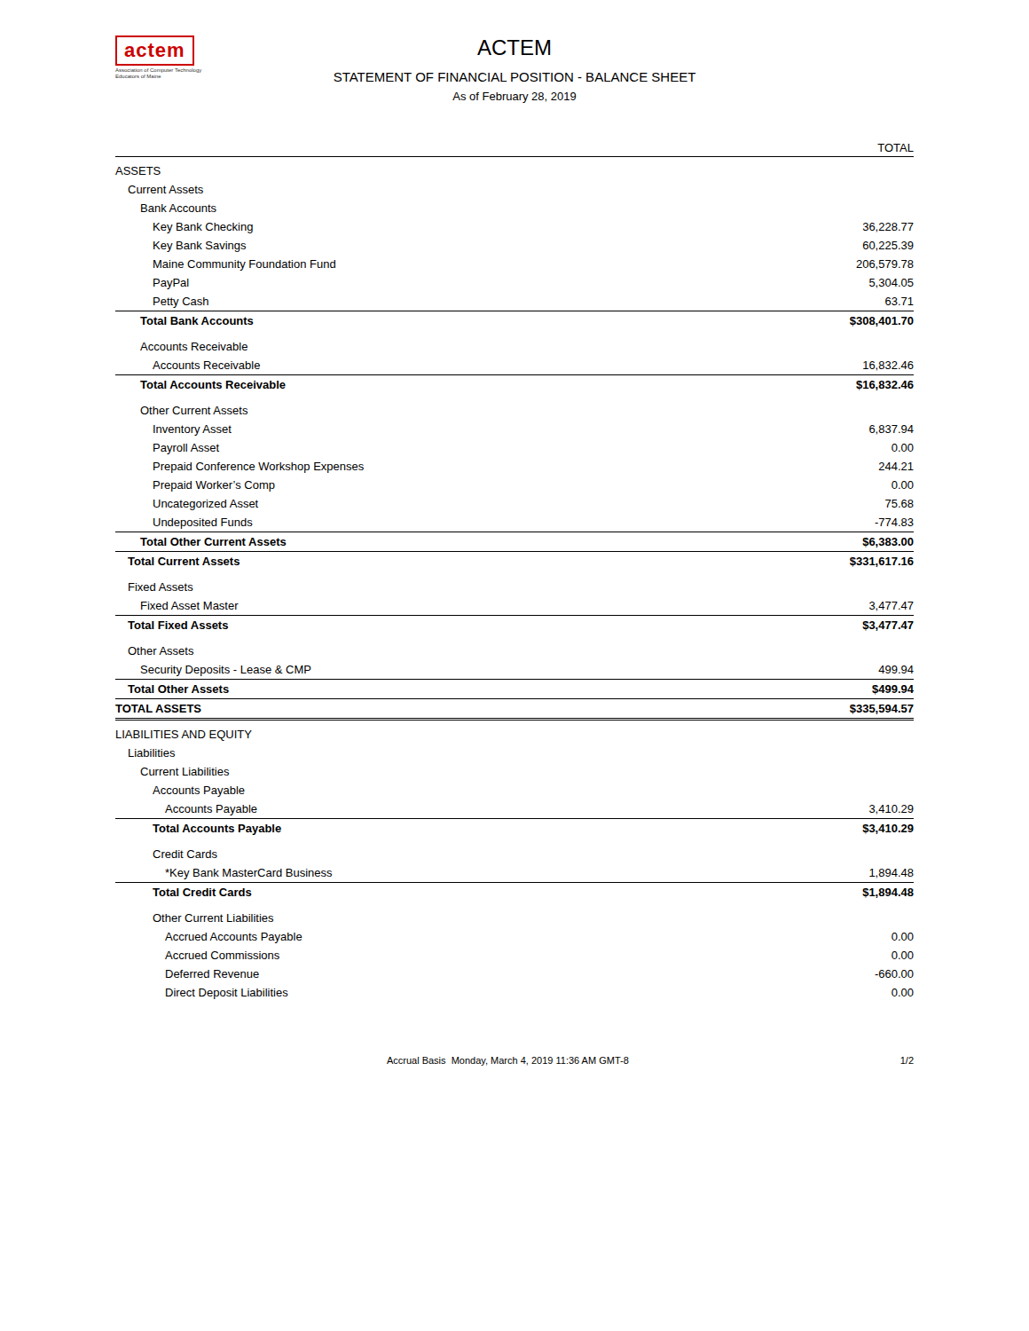actem
Association of Computer Technology Educators of Maine
ACTEM
STATEMENT OF FINANCIAL POSITION - BALANCE SHEET
As of February 28, 2019
| | TOTAL |
| ASSETS | |
| Current Assets | |
| Bank Accounts | |
| Key Bank Checking | 36,228.77 |
| Key Bank Savings | 60,225.39 |
| Maine Community Foundation Fund | 206,579.78 |
| PayPal | 5,304.05 |
| Petty Cash | 63.71 |
| Total Bank Accounts | $308,401.70 |
| Accounts Receivable | |
| Accounts Receivable | 16,832.46 |
| Total Accounts Receivable | $16,832.46 |
| Other Current Assets | |
| Inventory Asset | 6,837.94 |
| Payroll Asset | 0.00 |
| Prepaid Conference Workshop Expenses | 244.21 |
| Prepaid Worker’s Comp | 0.00 |
| Uncategorized Asset | 75.68 |
| Undeposited Funds | -774.83 |
| Total Other Current Assets | $6,383.00 |
| Total Current Assets | $331,617.16 |
| Fixed Assets | |
| Fixed Asset Master | 3,477.47 |
| Total Fixed Assets | $3,477.47 |
| Other Assets | |
| Security Deposits - Lease & CMP | 499.94 |
| Total Other Assets | $499.94 |
| TOTAL ASSETS | $335,594.57 |
| LIABILITIES AND EQUITY | |
| Liabilities | |
| Current Liabilities | |
| Accounts Payable | |
| Accounts Payable | 3,410.29 |
| Total Accounts Payable | $3,410.29 |
| Credit Cards | |
| *Key Bank MasterCard Business | 1,894.48 |
| Total Credit Cards | $1,894.48 |
| Other Current Liabilities | |
| Accrued Accounts Payable | 0.00 |
| Accrued Commissions | 0.00 |
| Deferred Revenue | -660.00 |
| Direct Deposit Liabilities | 0.00 |
Accrual Basis Monday, March 4, 2019 11:36 AM GMT-8
1/2